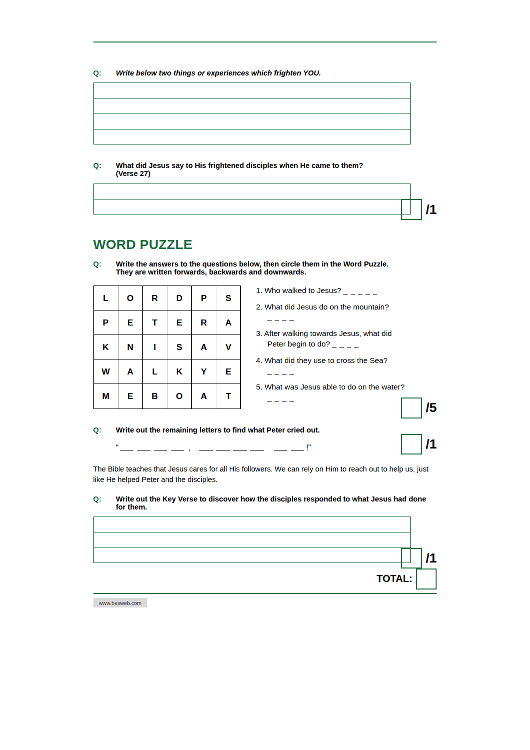Q:
Write below two things or experiences which frighten YOU.
Q:
What did Jesus say to His frightened disciples when He came to them?
(Verse 27)
/1
WORD PUZZLE
Q:
Write the answers to the questions below, then circle them in the Word Puzzle.
They are written forwards, backwards and downwards.
| L | O | R | D | P | S |
| P | E | T | E | R | A |
| K | N | I | S | A | V |
| W | A | L | K | Y | E |
| M | E | B | O | A | T |
1. Who walked to Jesus? _ _ _ _ _
2. What did Jesus do on the mountain? _ _ _ _
3. After walking towards Jesus, what did Peter begin to do? _ _ _ _
4. What did they use to cross the Sea? _ _ _ _
5. What was Jesus able to do on the water? _ _ _ _
/5
Q:
Write out the remaining letters to find what Peter cried out.
“ , !”
/1
The Bible teaches that Jesus cares for all His followers. We can rely on Him to reach out to help us, just like He helped Peter and the disciples.
Q:
Write out the Key Verse to discover how the disciples responded to what Jesus had done for them.
/1
TOTAL:
www.besweb.com